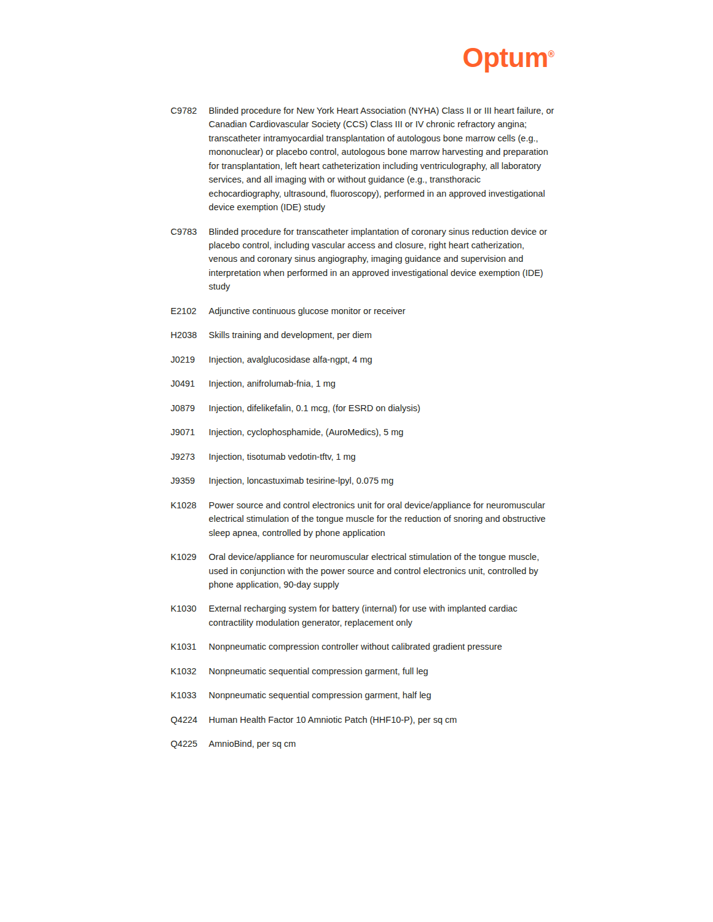Optum®
C9782
Blinded procedure for New York Heart Association (NYHA) Class II or III heart failure, or Canadian Cardiovascular Society (CCS) Class III or IV chronic refractory angina; transcatheter intramyocardial transplantation of autologous bone marrow cells (e.g., mononuclear) or placebo control, autologous bone marrow harvesting and preparation for transplantation, left heart catheterization including ventriculography, all laboratory services, and all imaging with or without guidance (e.g., transthoracic echocardiography, ultrasound, fluoroscopy), performed in an approved investigational device exemption (IDE) study
C9783
Blinded procedure for transcatheter implantation of coronary sinus reduction device or placebo control, including vascular access and closure, right heart catherization, venous and coronary sinus angiography, imaging guidance and supervision and interpretation when performed in an approved investigational device exemption (IDE) study
E2102
Adjunctive continuous glucose monitor or receiver
H2038
Skills training and development, per diem
J0219
Injection, avalglucosidase alfa-ngpt, 4 mg
J0491
Injection, anifrolumab-fnia, 1 mg
J0879
Injection, difelikefalin, 0.1 mcg, (for ESRD on dialysis)
J9071
Injection, cyclophosphamide, (AuroMedics), 5 mg
J9273
Injection, tisotumab vedotin-tftv, 1 mg
J9359
Injection, loncastuximab tesirine-lpyl, 0.075 mg
K1028
Power source and control electronics unit for oral device/appliance for neuromuscular electrical stimulation of the tongue muscle for the reduction of snoring and obstructive sleep apnea, controlled by phone application
K1029
Oral device/appliance for neuromuscular electrical stimulation of the tongue muscle, used in conjunction with the power source and control electronics unit, controlled by phone application, 90-day supply
K1030
External recharging system for battery (internal) for use with implanted cardiac contractility modulation generator, replacement only
K1031
Nonpneumatic compression controller without calibrated gradient pressure
K1032
Nonpneumatic sequential compression garment, full leg
K1033
Nonpneumatic sequential compression garment, half leg
Q4224
Human Health Factor 10 Amniotic Patch (HHF10-P), per sq cm
Q4225
AmnioBind, per sq cm